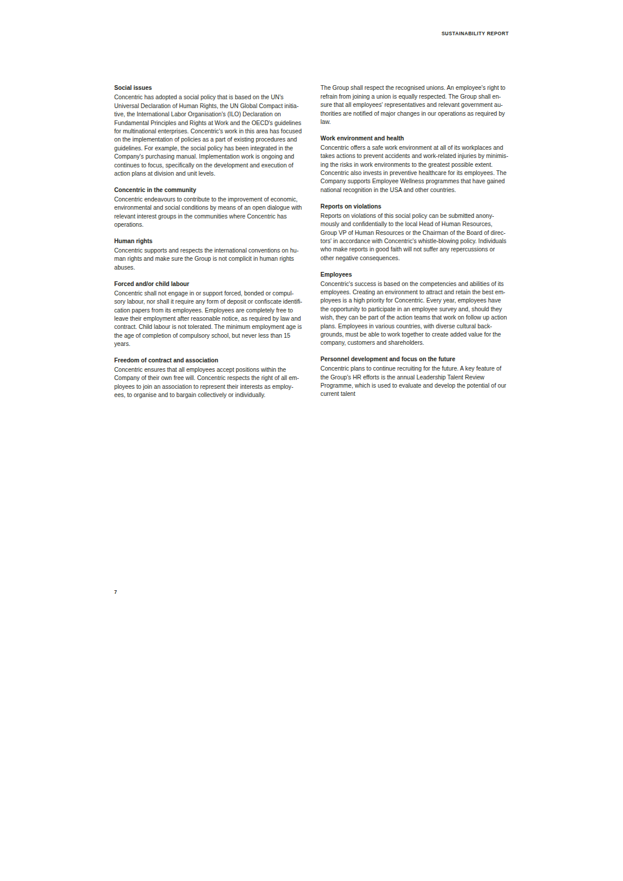SUSTAINABILITY REPORT
Social issues
Concentric has adopted a social policy that is based on the UN's Universal Declaration of Human Rights, the UN Global Compact initiative, the International Labor Organisation's (ILO) Declaration on Fundamental Principles and Rights at Work and the OECD's guidelines for multinational enterprises. Concentric's work in this area has focused on the implementation of policies as a part of existing procedures and guidelines. For example, the social policy has been integrated in the Company's purchasing manual. Implementation work is ongoing and continues to focus, specifically on the development and execution of action plans at division and unit levels.
Concentric in the community
Concentric endeavours to contribute to the improvement of economic, environmental and social conditions by means of an open dialogue with relevant interest groups in the communities where Concentric has operations.
Human rights
Concentric supports and respects the international conventions on human rights and make sure the Group is not complicit in human rights abuses.
Forced and/or child labour
Concentric shall not engage in or support forced, bonded or compulsory labour, nor shall it require any form of deposit or confiscate identification papers from its employees. Employees are completely free to leave their employment after reasonable notice, as required by law and contract. Child labour is not tolerated. The minimum employment age is the age of completion of compulsory school, but never less than 15 years.
Freedom of contract and association
Concentric ensures that all employees accept positions within the Company of their own free will. Concentric respects the right of all employees to join an association to represent their interests as employees, to organise and to bargain collectively or individually.
The Group shall respect the recognised unions. An employee's right to refrain from joining a union is equally respected. The Group shall ensure that all employees' representatives and relevant government authorities are notified of major changes in our operations as required by law.
Work environment and health
Concentric offers a safe work environment at all of its workplaces and takes actions to prevent accidents and work-related injuries by minimising the risks in work environments to the greatest possible extent. Concentric also invests in preventive healthcare for its employees. The Company supports Employee Wellness programmes that have gained national recognition in the USA and other countries.
Reports on violations
Reports on violations of this social policy can be submitted anonymously and confidentially to the local Head of Human Resources, Group VP of Human Resources or the Chairman of the Board of directors' in accordance with Concentric's whistle-blowing policy. Individuals who make reports in good faith will not suffer any repercussions or other negative consequences.
Employees
Concentric's success is based on the competencies and abilities of its employees. Creating an environment to attract and retain the best employees is a high priority for Concentric. Every year, employees have the opportunity to participate in an employee survey and, should they wish, they can be part of the action teams that work on follow up action plans. Employees in various countries, with diverse cultural backgrounds, must be able to work together to create added value for the company, customers and shareholders.
Personnel development and focus on the future
Concentric plans to continue recruiting for the future. A key feature of the Group's HR efforts is the annual Leadership Talent Review Programme, which is used to evaluate and develop the potential of our current talent
7